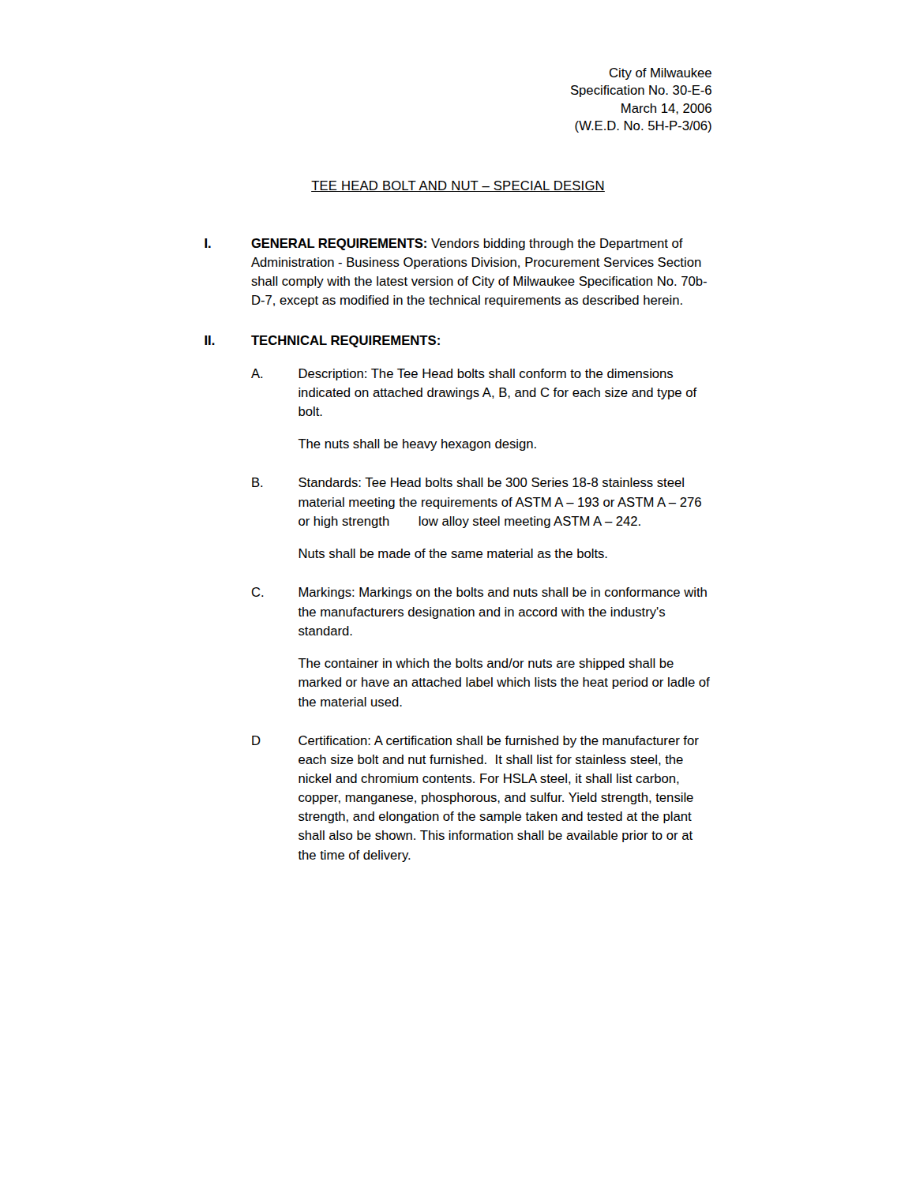City of Milwaukee
Specification No. 30-E-6
March 14, 2006
(W.E.D. No. 5H-P-3/06)
TEE HEAD BOLT AND NUT – SPECIAL DESIGN
I.
GENERAL REQUIREMENTS: Vendors bidding through the Department of Administration - Business Operations Division, Procurement Services Section shall comply with the latest version of City of Milwaukee Specification No. 70b-D-7, except as modified in the technical requirements as described herein.
II.
TECHNICAL REQUIREMENTS:
A.
Description: The Tee Head bolts shall conform to the dimensions indicated on attached drawings A, B, and C for each size and type of bolt.
The nuts shall be heavy hexagon design.
B.
Standards: Tee Head bolts shall be 300 Series 18-8 stainless steel material meeting the requirements of ASTM A – 193 or ASTM A – 276 or high strength low alloy steel meeting ASTM A – 242.
Nuts shall be made of the same material as the bolts.
C.
Markings: Markings on the bolts and nuts shall be in conformance with the manufacturers designation and in accord with the industry's standard.
The container in which the bolts and/or nuts are shipped shall be marked or have an attached label which lists the heat period or ladle of the material used.
D
Certification: A certification shall be furnished by the manufacturer for each size bolt and nut furnished. It shall list for stainless steel, the nickel and chromium contents. For HSLA steel, it shall list carbon, copper, manganese, phosphorous, and sulfur. Yield strength, tensile strength, and elongation of the sample taken and tested at the plant shall also be shown. This information shall be available prior to or at the time of delivery.